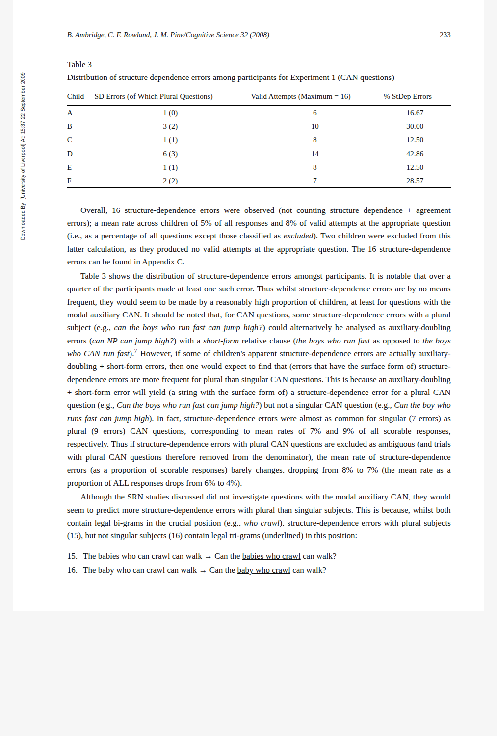Downloaded By: [University of Liverpool] At: 15:37 22 September 2009
B. Ambridge, C. F. Rowland, J. M. Pine/Cognitive Science 32 (2008) 233
Table 3 Distribution of structure dependence errors among participants for Experiment 1 (CAN questions)
| Child | SD Errors (of Which Plural Questions) | Valid Attempts (Maximum = 16) | % StDep Errors |
| --- | --- | --- | --- |
| A | 1 (0) | 6 | 16.67 |
| B | 3 (2) | 10 | 30.00 |
| C | 1 (1) | 8 | 12.50 |
| D | 6 (3) | 14 | 42.86 |
| E | 1 (1) | 8 | 12.50 |
| F | 2 (2) | 7 | 28.57 |
Overall, 16 structure-dependence errors were observed (not counting structure dependence + agreement errors); a mean rate across children of 5% of all responses and 8% of valid attempts at the appropriate question (i.e., as a percentage of all questions except those classified as excluded). Two children were excluded from this latter calculation, as they produced no valid attempts at the appropriate question. The 16 structure-dependence errors can be found in Appendix C.
Table 3 shows the distribution of structure-dependence errors amongst participants. It is notable that over a quarter of the participants made at least one such error. Thus whilst structure-dependence errors are by no means frequent, they would seem to be made by a reasonably high proportion of children, at least for questions with the modal auxiliary CAN. It should be noted that, for CAN questions, some structure-dependence errors with a plural subject (e.g., can the boys who run fast can jump high?) could alternatively be analysed as auxiliary-doubling errors (can NP can jump high?) with a short-form relative clause (the boys who run fast as opposed to the boys who CAN run fast).7 However, if some of children's apparent structure-dependence errors are actually auxiliary-doubling + short-form errors, then one would expect to find that (errors that have the surface form of) structure-dependence errors are more frequent for plural than singular CAN questions. This is because an auxiliary-doubling + short-form error will yield (a string with the surface form of) a structure-dependence error for a plural CAN question (e.g., Can the boys who run fast can jump high?) but not a singular CAN question (e.g., Can the boy who runs fast can jump high). In fact, structure-dependence errors were almost as common for singular (7 errors) as plural (9 errors) CAN questions, corresponding to mean rates of 7% and 9% of all scorable responses, respectively. Thus if structure-dependence errors with plural CAN questions are excluded as ambiguous (and trials with plural CAN questions therefore removed from the denominator), the mean rate of structure-dependence errors (as a proportion of scorable responses) barely changes, dropping from 8% to 7% (the mean rate as a proportion of ALL responses drops from 6% to 4%).
Although the SRN studies discussed did not investigate questions with the modal auxiliary CAN, they would seem to predict more structure-dependence errors with plural than singular subjects. This is because, whilst both contain legal bi-grams in the crucial position (e.g., who crawl), structure-dependence errors with plural subjects (15), but not singular subjects (16) contain legal tri-grams (underlined) in this position:
15. The babies who can crawl can walk → Can the babies who crawl can walk?
16. The baby who can crawl can walk → Can the baby who crawl can walk?